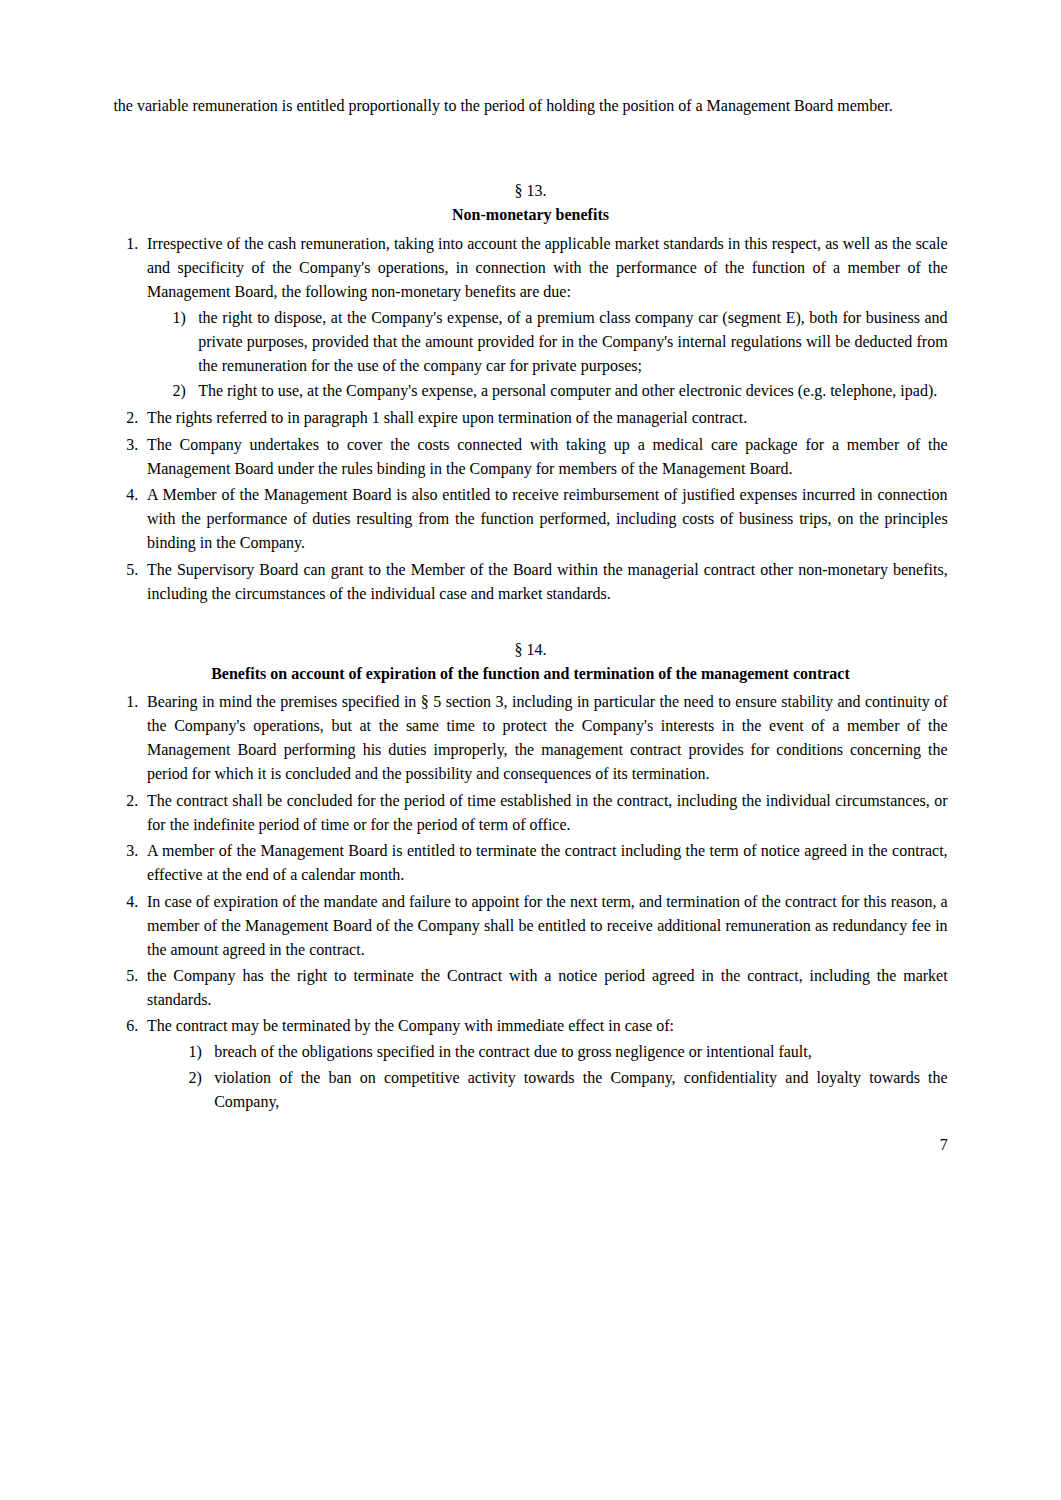the variable remuneration is entitled proportionally to the period of holding the position of a Management Board member.
§ 13.
Non-monetary benefits
Irrespective of the cash remuneration, taking into account the applicable market standards in this respect, as well as the scale and specificity of the Company's operations, in connection with the performance of the function of a member of the Management Board, the following non-monetary benefits are due:
the right to dispose, at the Company's expense, of a premium class company car (segment E), both for business and private purposes, provided that the amount provided for in the Company's internal regulations will be deducted from the remuneration for the use of the company car for private purposes;
The right to use, at the Company's expense, a personal computer and other electronic devices (e.g. telephone, ipad).
The rights referred to in paragraph 1 shall expire upon termination of the managerial contract.
The Company undertakes to cover the costs connected with taking up a medical care package for a member of the Management Board under the rules binding in the Company for members of the Management Board.
A Member of the Management Board is also entitled to receive reimbursement of justified expenses incurred in connection with the performance of duties resulting from the function performed, including costs of business trips, on the principles binding in the Company.
The Supervisory Board can grant to the Member of the Board within the managerial contract other non-monetary benefits, including the circumstances of the individual case and market standards.
§ 14.
Benefits on account of expiration of the function and termination of the management contract
Bearing in mind the premises specified in § 5 section 3, including in particular the need to ensure stability and continuity of the Company's operations, but at the same time to protect the Company's interests in the event of a member of the Management Board performing his duties improperly, the management contract provides for conditions concerning the period for which it is concluded and the possibility and consequences of its termination.
The contract shall be concluded for the period of time established in the contract, including the individual circumstances, or for the indefinite period of time or for the period of term of office.
A member of the Management Board is entitled to terminate the contract including the term of notice agreed in the contract, effective at the end of a calendar month.
In case of expiration of the mandate and failure to appoint for the next term, and termination of the contract for this reason, a member of the Management Board of the Company shall be entitled to receive additional remuneration as redundancy fee in the amount agreed in the contract.
the Company has the right to terminate the Contract with a notice period agreed in the contract, including the market standards.
The contract may be terminated by the Company with immediate effect in case of:
breach of the obligations specified in the contract due to gross negligence or intentional fault,
violation of the ban on competitive activity towards the Company, confidentiality and loyalty towards the Company,
7